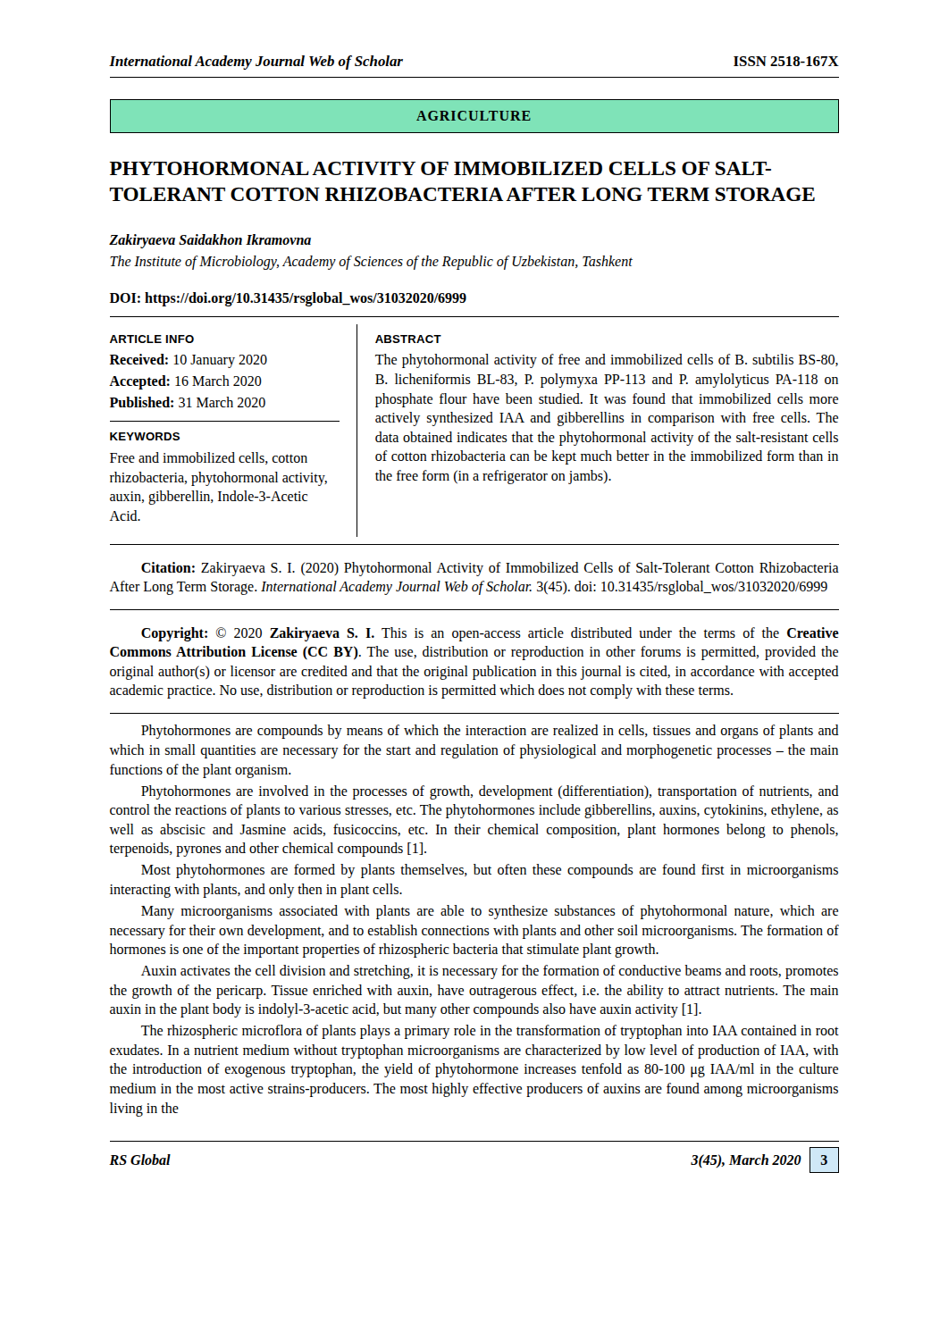International Academy Journal Web of Scholar ISSN 2518-167X
AGRICULTURE
Phytohormonal Activity of Immobilized Cells of Salt-Tolerant Cotton Rhizobacteria After Long Term Storage
Zakiryaeva Saidakhon Ikramovna
The Institute of Microbiology, Academy of Sciences of the Republic of Uzbekistan, Tashkent
DOI: https://doi.org/10.31435/rsglobal_wos/31032020/6999
| ARTICLE INFO Received: 10 January 2020 Accepted: 16 March 2020 Published: 31 March 2020 KEYWORDS Free and immobilized cells, cotton rhizobacteria, phytohormonal activity, auxin, gibberellin, Indole-3-Acetic Acid. | ABSTRACT The phytohormonal activity of free and immobilized cells of B. subtilis BS-80, B. licheniformis BL-83, P. polymyxa PP-113 and P. amylolyticus PA-118 on phosphate flour have been studied. It was found that immobilized cells more actively synthesized IAA and gibberellins in comparison with free cells. The data obtained indicates that the phytohormonal activity of the salt-resistant cells of cotton rhizobacteria can be kept much better in the immobilized form than in the free form (in a refrigerator on jambs). |
Citation: Zakiryaeva S. I. (2020) Phytohormonal Activity of Immobilized Cells of Salt-Tolerant Cotton Rhizobacteria After Long Term Storage. International Academy Journal Web of Scholar. 3(45). doi: 10.31435/rsglobal_wos/31032020/6999
Copyright: © 2020 Zakiryaeva S. I. This is an open-access article distributed under the terms of the Creative Commons Attribution License (CC BY). The use, distribution or reproduction in other forums is permitted, provided the original author(s) or licensor are credited and that the original publication in this journal is cited, in accordance with accepted academic practice. No use, distribution or reproduction is permitted which does not comply with these terms.
Phytohormones are compounds by means of which the interaction are realized in cells, tissues and organs of plants and which in small quantities are necessary for the start and regulation of physiological and morphogenetic processes – the main functions of the plant organism.
Phytohormones are involved in the processes of growth, development (differentiation), transportation of nutrients, and control the reactions of plants to various stresses, etc. The phytohormones include gibberellins, auxins, cytokinins, ethylene, as well as abscisic and Jasmine acids, fusicoccins, etc. In their chemical composition, plant hormones belong to phenols, terpenoids, pyrones and other chemical compounds [1].
Most phytohormones are formed by plants themselves, but often these compounds are found first in microorganisms interacting with plants, and only then in plant cells.
Many microorganisms associated with plants are able to synthesize substances of phytohormonal nature, which are necessary for their own development, and to establish connections with plants and other soil microorganisms. The formation of hormones is one of the important properties of rhizospheric bacteria that stimulate plant growth.
Auxin activates the cell division and stretching, it is necessary for the formation of conductive beams and roots, promotes the growth of the pericarp. Tissue enriched with auxin, have outragerous effect, i.e. the ability to attract nutrients. The main auxin in the plant body is indolyl-3-acetic acid, but many other compounds also have auxin activity [1].
The rhizospheric microflora of plants plays a primary role in the transformation of tryptophan into IAA contained in root exudates. In a nutrient medium without tryptophan microorganisms are characterized by low level of production of IAA, with the introduction of exogenous tryptophan, the yield of phytohormone increases tenfold as 80-100 μg IAA/ml in the culture medium in the most active strains-producers. The most highly effective producers of auxins are found among microorganisms living in the
RS Global 3(45), March 2020 3